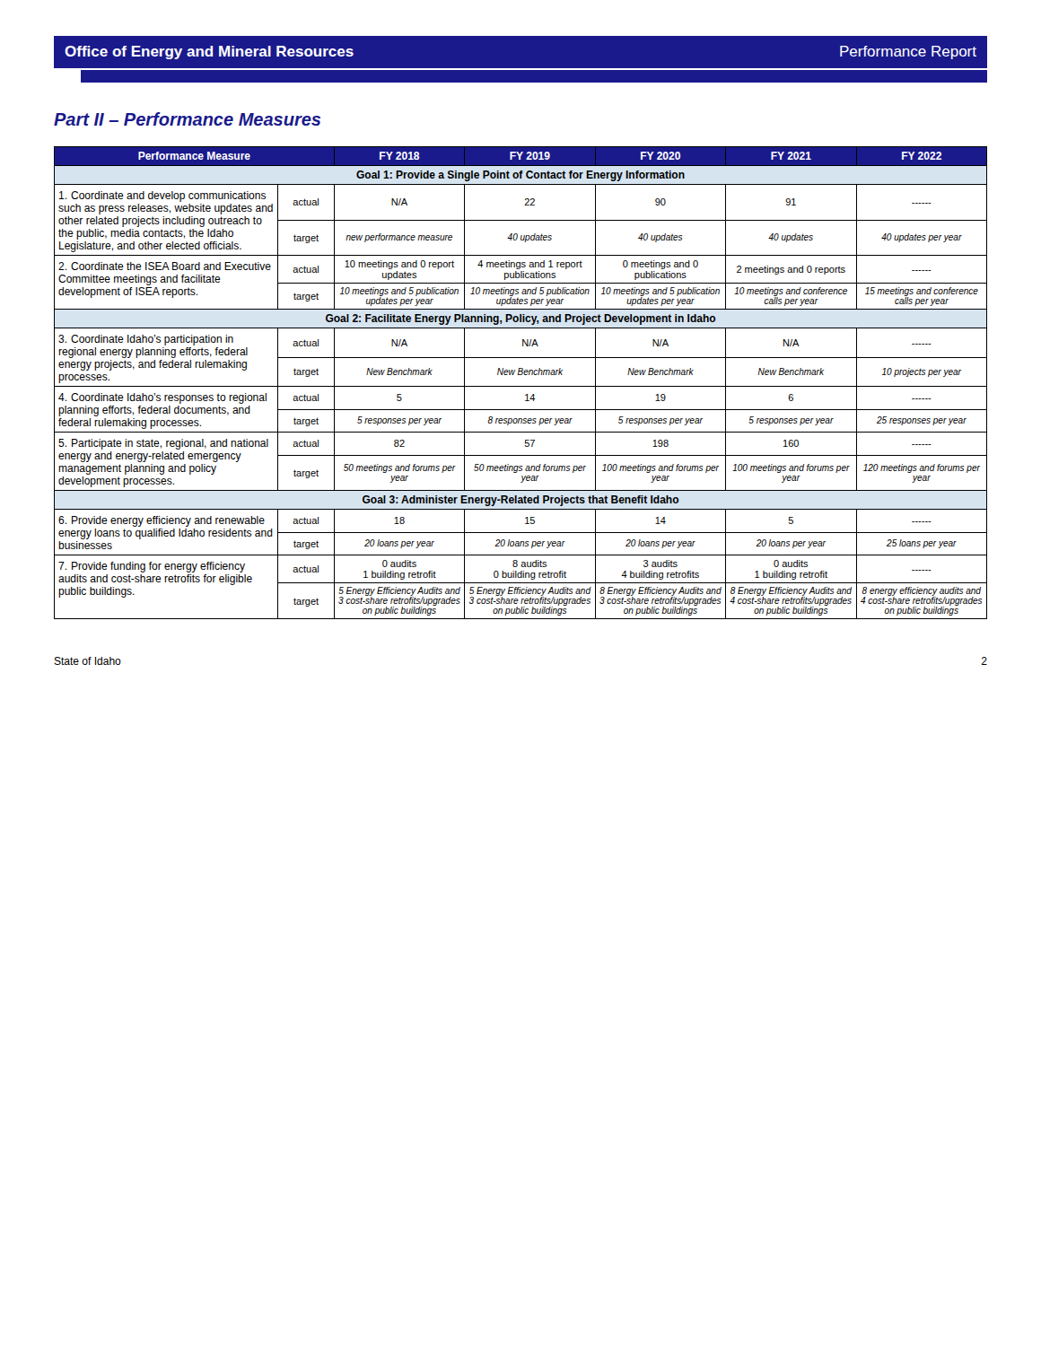Office of Energy and Mineral Resources Performance Report
Part II – Performance Measures
| Performance Measure | FY 2018 | FY 2019 | FY 2020 | FY 2021 | FY 2022 |
| --- | --- | --- | --- | --- | --- |
| Goal 1: Provide a Single Point of Contact for Energy Information |
| 1. Coordinate and develop communications such as press releases, website updates and other related projects including outreach to the public, media contacts, the Idaho Legislature, and other elected officials. | actual | N/A | 22 | 90 | 91 | ------ |
| target | new performance measure | 40 updates | 40 updates | 40 updates | 40 updates per year |
| 2. Coordinate the ISEA Board and Executive Committee meetings and facilitate development of ISEA reports. | actual | 10 meetings and 0 report updates | 4 meetings and 1 report publications | 0 meetings and 0 publications | 2 meetings and 0 reports | ------ |
| target | 10 meetings and 5 publication updates per year | 10 meetings and 5 publication updates per year | 10 meetings and 5 publication updates per year | 10 meetings and conference calls per year | 15 meetings and conference calls per year |
| Goal 2: Facilitate Energy Planning, Policy, and Project Development in Idaho |
| 3. Coordinate Idaho’s participation in regional energy planning efforts, federal energy projects, and federal rulemaking processes. | actual | N/A | N/A | N/A | N/A | ------ |
| target | New Benchmark | New Benchmark | New Benchmark | New Benchmark | 10 projects per year |
| 4. Coordinate Idaho’s responses to regional planning efforts, federal documents, and federal rulemaking processes. | actual | 5 | 14 | 19 | 6 | ------ |
| target | 5 responses per year | 8 responses per year | 5 responses per year | 5 responses per year | 25 responses per year |
| 5. Participate in state, regional, and national energy and energy-related emergency management planning and policy development processes. | actual | 82 | 57 | 198 | 160 | ------ |
| target | 50 meetings and forums per year | 50 meetings and forums per year | 100 meetings and forums per year | 100 meetings and forums per year | 120 meetings and forums per year |
| Goal 3: Administer Energy-Related Projects that Benefit Idaho |
| 6. Provide energy efficiency and renewable energy loans to qualified Idaho residents and businesses | actual | 18 | 15 | 14 | 5 | ------ |
| target | 20 loans per year | 20 loans per year | 20 loans per year | 20 loans per year | 25 loans per year |
| 7. Provide funding for energy efficiency audits and cost-share retrofits for eligible public buildings. | actual | 0 audits 1 building retrofit | 8 audits 0 building retrofit | 3 audits 4 building retrofits | 0 audits 1 building retrofit | ------ |
| target | 5 Energy Efficiency Audits and 3 cost-share retrofits/upgrades on public buildings | 5 Energy Efficiency Audits and 3 cost-share retrofits/upgrades on public buildings | 8 Energy Efficiency Audits and 3 cost-share retrofits/upgrades on public buildings | 8 Energy Efficiency Audits and 4 cost-share retrofits/upgrades on public buildings | 8 energy efficiency audits and 4 cost-share retrofits/upgrades on public buildings |
State of Idaho 2